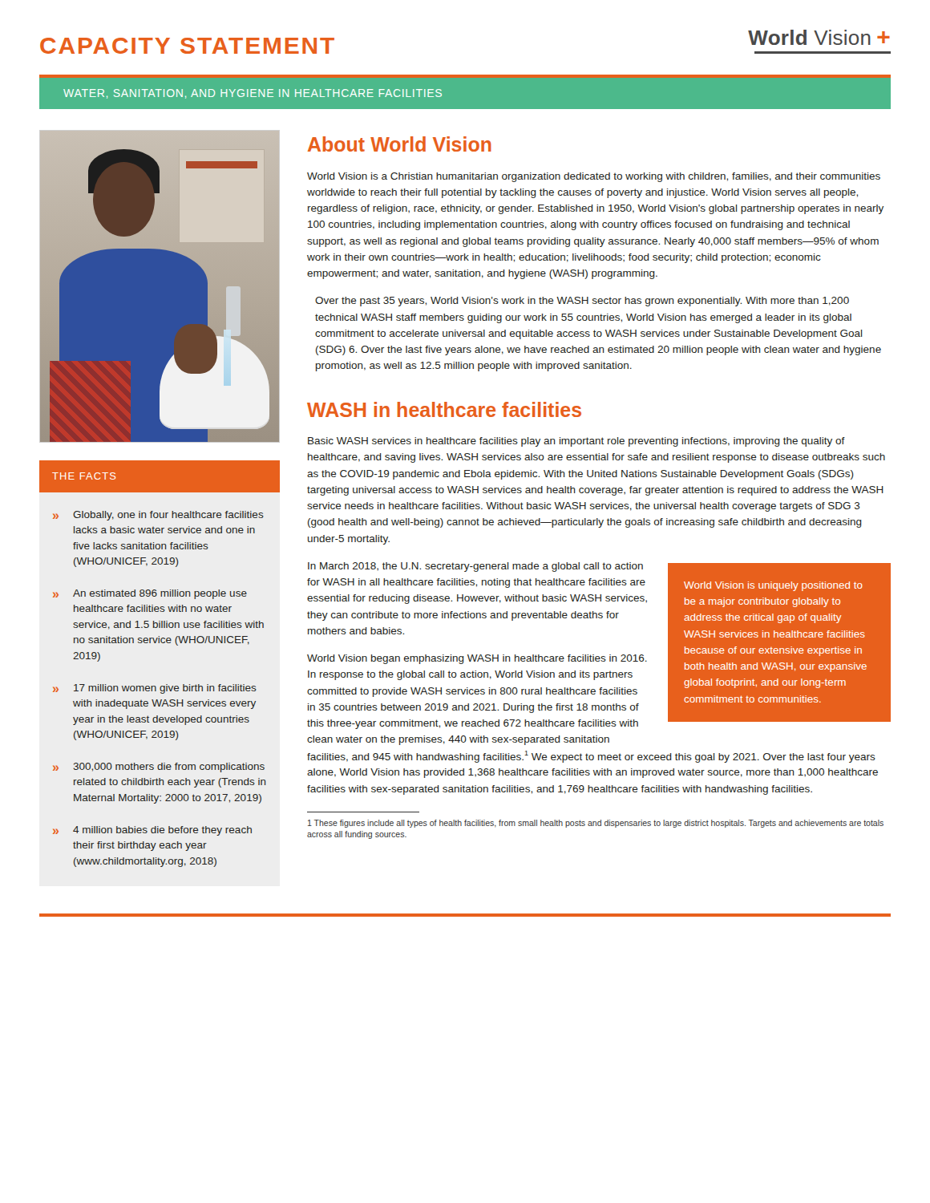Capacity Statement
World Vision+
Water, Sanitation, and Hygiene in Healthcare Facilities
The Facts
Globally, one in four healthcare facilities lacks a basic water service and one in five lacks sanitation facilities (WHO/UNICEF, 2019)
An estimated 896 million people use healthcare facilities with no water service, and 1.5 billion use facilities with no sanitation service (WHO/UNICEF, 2019)
17 million women give birth in facilities with inadequate WASH services every year in the least developed countries (WHO/UNICEF, 2019)
300,000 mothers die from complications related to childbirth each year (Trends in Maternal Mortality: 2000 to 2017, 2019)
4 million babies die before they reach their first birthday each year (www.childmortality.org, 2018)
About World Vision
World Vision is a Christian humanitarian organization dedicated to working with children, families, and their communities worldwide to reach their full potential by tackling the causes of poverty and injustice. World Vision serves all people, regardless of religion, race, ethnicity, or gender. Established in 1950, World Vision's global partnership operates in nearly 100 countries, including implementation countries, along with country offices focused on fundraising and technical support, as well as regional and global teams providing quality assurance. Nearly 40,000 staff members—95% of whom work in their own countries—work in health; education; livelihoods; food security; child protection; economic empowerment; and water, sanitation, and hygiene (WASH) programming.
Over the past 35 years, World Vision's work in the WASH sector has grown exponentially. With more than 1,200 technical WASH staff members guiding our work in 55 countries, World Vision has emerged a leader in its global commitment to accelerate universal and equitable access to WASH services under Sustainable Development Goal (SDG) 6. Over the last five years alone, we have reached an estimated 20 million people with clean water and hygiene promotion, as well as 12.5 million people with improved sanitation.
WASH in healthcare facilities
Basic WASH services in healthcare facilities play an important role preventing infections, improving the quality of healthcare, and saving lives. WASH services also are essential for safe and resilient response to disease outbreaks such as the COVID-19 pandemic and Ebola epidemic. With the United Nations Sustainable Development Goals (SDGs) targeting universal access to WASH services and health coverage, far greater attention is required to address the WASH service needs in healthcare facilities. Without basic WASH services, the universal health coverage targets of SDG 3 (good health and well-being) cannot be achieved—particularly the goals of increasing safe childbirth and decreasing under-5 mortality.
World Vision is uniquely positioned to be a major contributor globally to address the critical gap of quality WASH services in healthcare facilities because of our extensive expertise in both health and WASH, our expansive global footprint, and our long-term commitment to communities.
In March 2018, the U.N. secretary-general made a global call to action for WASH in all healthcare facilities, noting that healthcare facilities are essential for reducing disease. However, without basic WASH services, they can contribute to more infections and preventable deaths for mothers and babies.
World Vision began emphasizing WASH in healthcare facilities in 2016. In response to the global call to action, World Vision and its partners committed to provide WASH services in 800 rural healthcare facilities in 35 countries between 2019 and 2021. During the first 18 months of this three-year commitment, we reached 672 healthcare facilities with clean water on the premises, 440 with sex-separated sanitation facilities, and 945 with handwashing facilities.1 We expect to meet or exceed this goal by 2021. Over the last four years alone, World Vision has provided 1,368 healthcare facilities with an improved water source, more than 1,000 healthcare facilities with sex-separated sanitation facilities, and 1,769 healthcare facilities with handwashing facilities.
1 These figures include all types of health facilities, from small health posts and dispensaries to large district hospitals. Targets and achievements are totals across all funding sources.